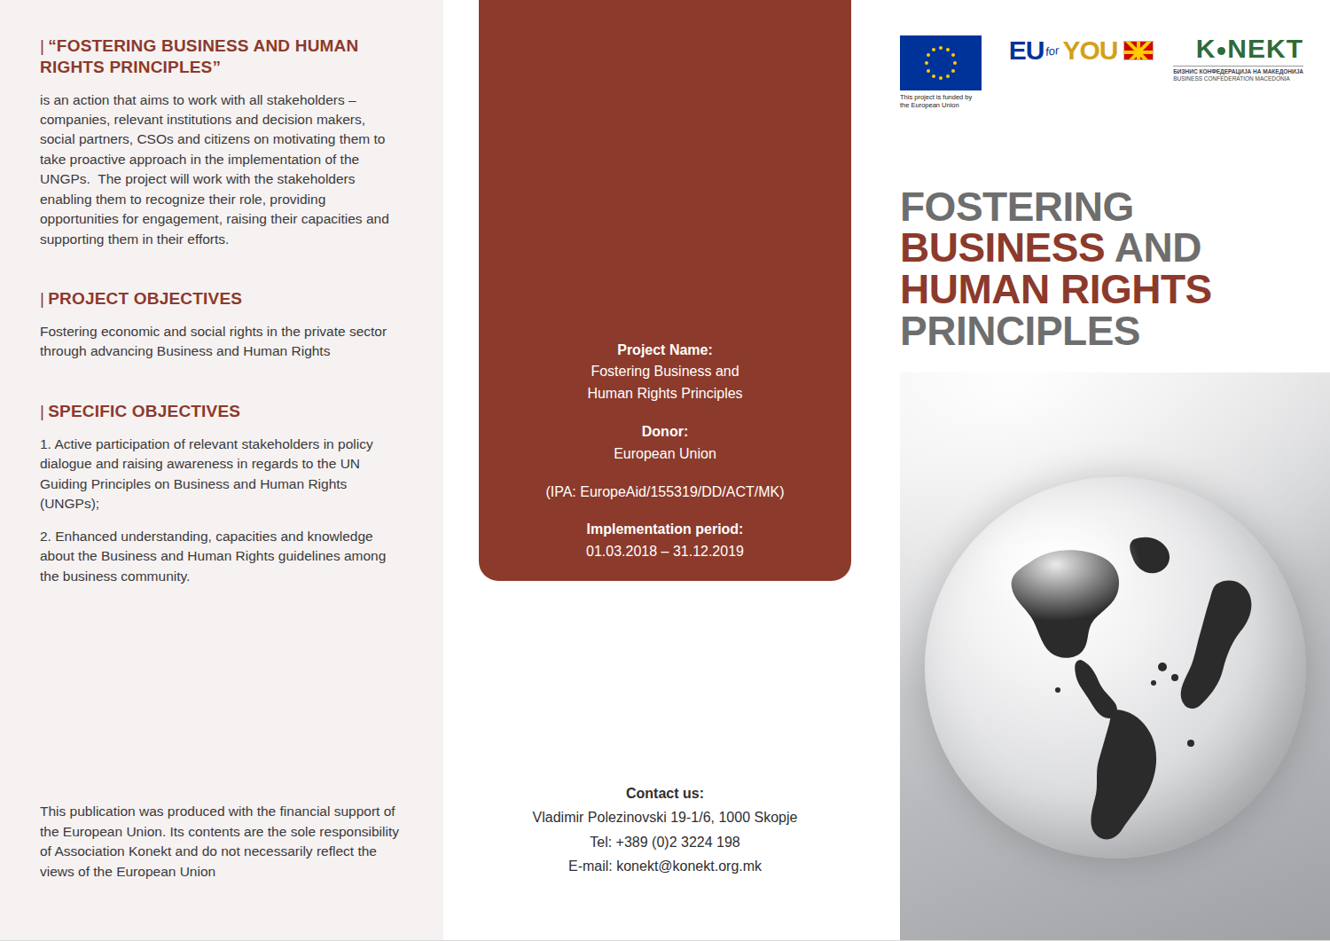|“FOSTERING BUSINESS AND HUMAN RIGHTS PRINCIPLES”
is an action that aims to work with all stakeholders – companies, relevant institutions and decision makers, social partners, CSOs and citizens on motivating them to take proactive approach in the implementation of the UNGPs. The project will work with the stakeholders enabling them to recognize their role, providing opportunities for engagement, raising their capacities and supporting them in their efforts.
|PROJECT OBJECTIVES
Fostering economic and social rights in the private sector through advancing Business and Human Rights
|SPECIFIC OBJECTIVES
1. Active participation of relevant stakeholders in policy dialogue and raising awareness in regards to the UN Guiding Principles on Business and Human Rights (UNGPs);
2. Enhanced understanding, capacities and knowledge about the Business and Human Rights guidelines among the business community.
This publication was produced with the financial support of the European Union. Its contents are the sole responsibility of Association Konekt and do not necessarily reflect the views of the European Union
Project Name:
Fostering Business and
Human Rights Principles
Donor:
European Union
(IPA: EuropeAid/155319/DD/ACT/MK)
Implementation period:
01.03.2018 – 31.12.2019
Contact us:
Vladimir Polezinovski 19-1/6, 1000 Skopje
Tel: +389 (0)2 3224 198
E-mail: konekt@konekt.org.mk
This project is funded by
the European Union
EU for YOU
K NEKT
БИЗНИС КОНФЕДЕРАЦИЈА НА МАКЕДОНИЈА BUSINESS CONFEDERATION MACEDONIA
FOSTERING
BUSINESS AND
HUMAN RIGHTS
PRINCIPLES